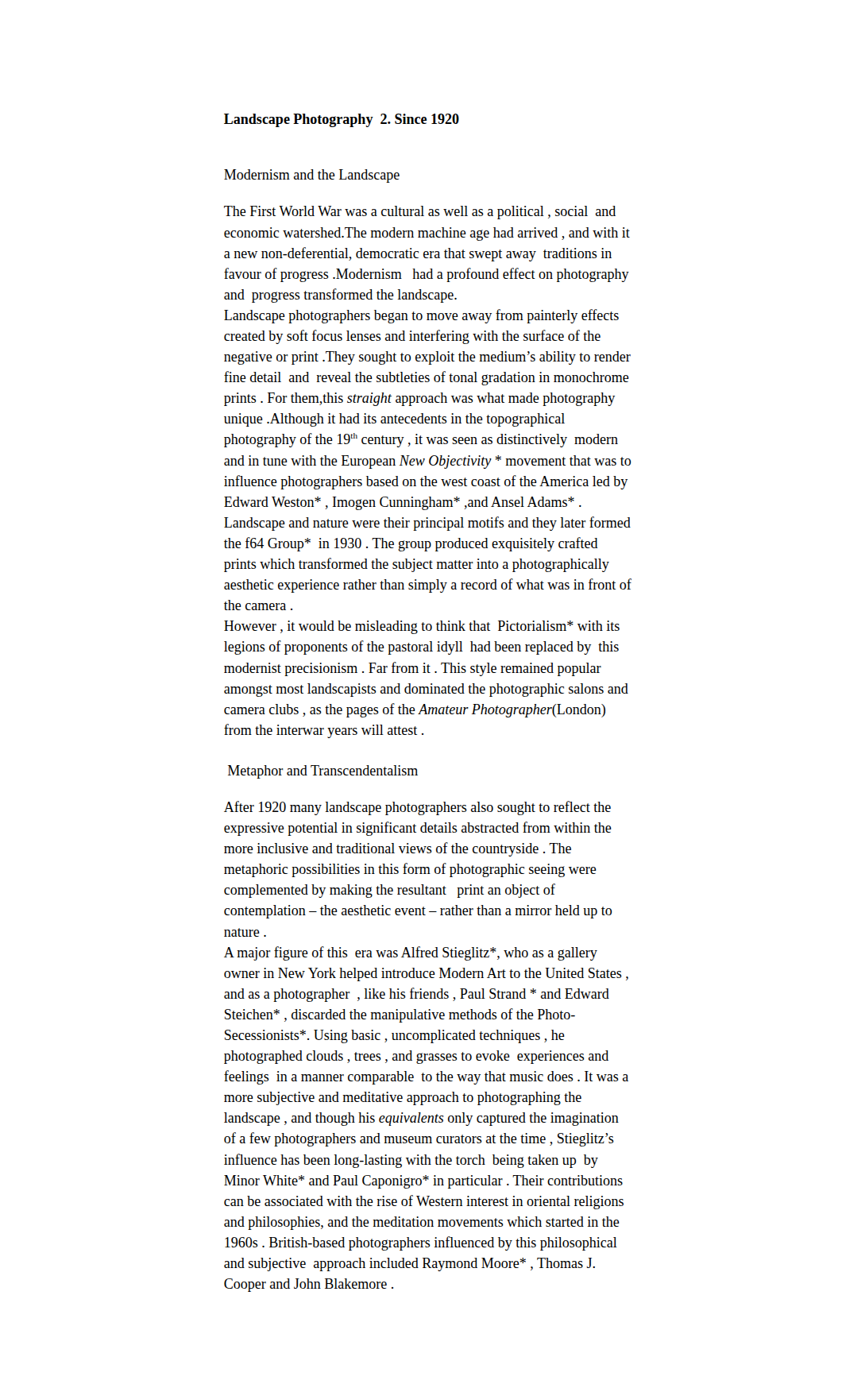Landscape Photography 2. Since 1920
Modernism and the Landscape
The First World War was a cultural as well as a political , social and economic watershed.The modern machine age had arrived , and with it a new non-deferential, democratic era that swept away traditions in favour of progress .Modernism had a profound effect on photography and progress transformed the landscape.
Landscape photographers began to move away from painterly effects created by soft focus lenses and interfering with the surface of the negative or print .They sought to exploit the medium’s ability to render fine detail and reveal the subtleties of tonal gradation in monochrome prints . For them,this straight approach was what made photography unique .Although it had its antecedents in the topographical photography of the 19th century , it was seen as distinctively modern and in tune with the European New Objectivity * movement that was to influence photographers based on the west coast of the America led by Edward Weston* , Imogen Cunningham* ,and Ansel Adams* . Landscape and nature were their principal motifs and they later formed the f64 Group* in 1930 . The group produced exquisitely crafted prints which transformed the subject matter into a photographically aesthetic experience rather than simply a record of what was in front of the camera .
However , it would be misleading to think that Pictorialism* with its legions of proponents of the pastoral idyll had been replaced by this modernist precisionism . Far from it . This style remained popular amongst most landscapists and dominated the photographic salons and camera clubs , as the pages of the Amateur Photographer(London) from the interwar years will attest .
Metaphor and Transcendentalism
After 1920 many landscape photographers also sought to reflect the expressive potential in significant details abstracted from within the more inclusive and traditional views of the countryside . The metaphoric possibilities in this form of photographic seeing were complemented by making the resultant print an object of contemplation – the aesthetic event – rather than a mirror held up to nature .
A major figure of this era was Alfred Stieglitz*, who as a gallery owner in New York helped introduce Modern Art to the United States , and as a photographer , like his friends , Paul Strand * and Edward Steichen* , discarded the manipulative methods of the Photo-Secessionists*. Using basic , uncomplicated techniques , he photographed clouds , trees , and grasses to evoke experiences and feelings in a manner comparable to the way that music does . It was a more subjective and meditative approach to photographing the landscape , and though his equivalents only captured the imagination of a few photographers and museum curators at the time , Stieglitz’s influence has been long-lasting with the torch being taken up by Minor White* and Paul Caponigro* in particular . Their contributions can be associated with the rise of Western interest in oriental religions and philosophies, and the meditation movements which started in the 1960s . British-based photographers influenced by this philosophical and subjective approach included Raymond Moore* , Thomas J. Cooper and John Blakemore .